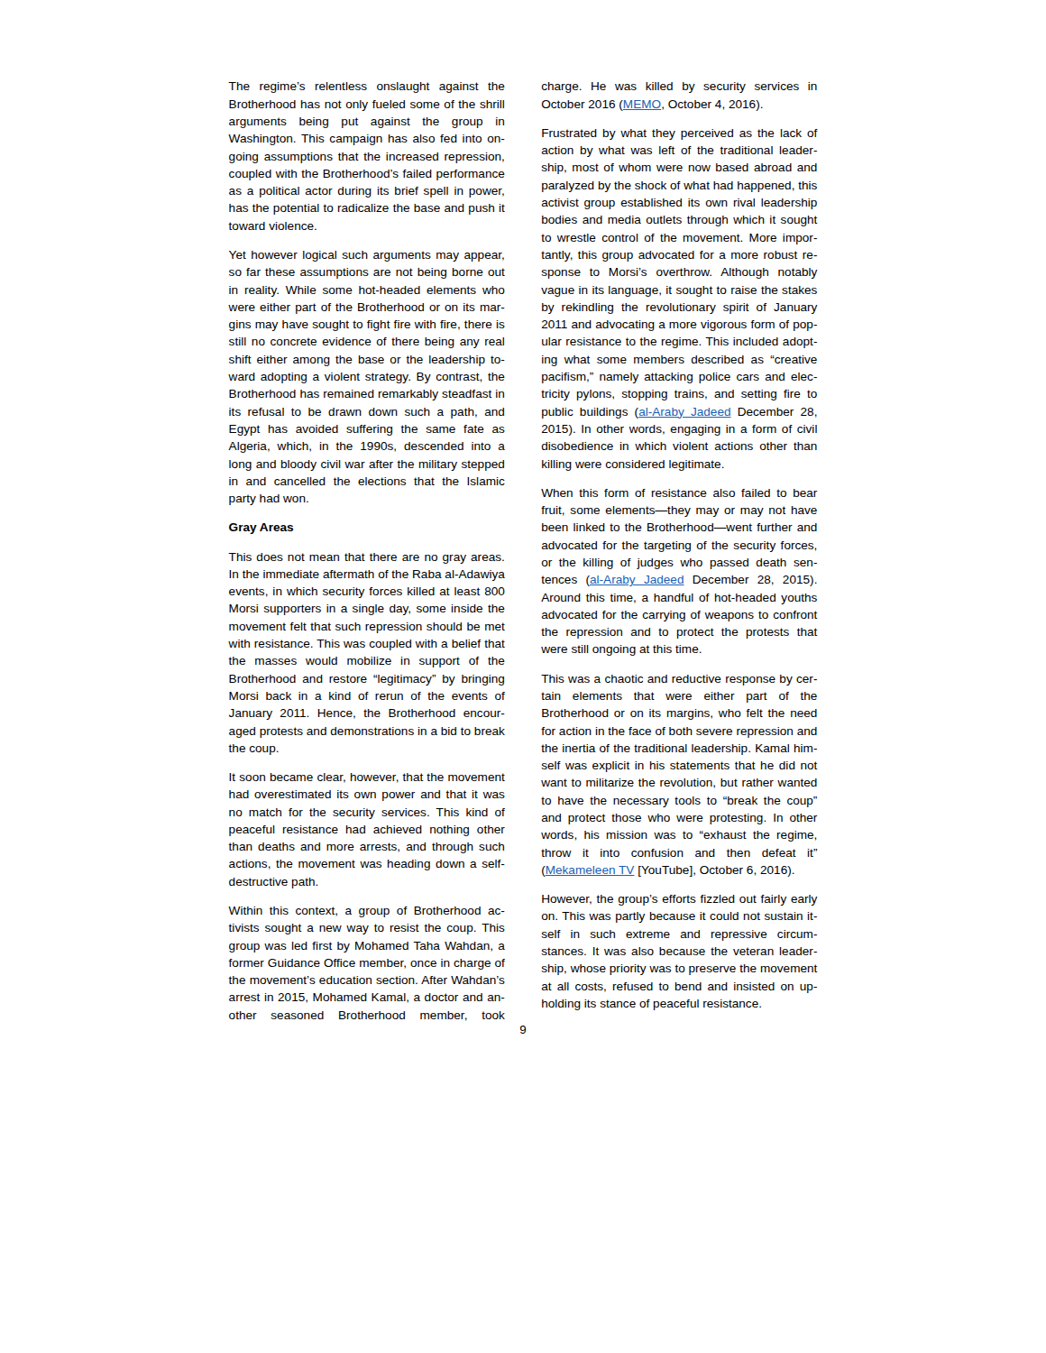The regime’s relentless onslaught against the Brotherhood has not only fueled some of the shrill arguments being put against the group in Washington. This campaign has also fed into ongoing assumptions that the increased repression, coupled with the Brotherhood’s failed performance as a political actor during its brief spell in power, has the potential to radicalize the base and push it toward violence.
Yet however logical such arguments may appear, so far these assumptions are not being borne out in reality. While some hot-headed elements who were either part of the Brotherhood or on its margins may have sought to fight fire with fire, there is still no concrete evidence of there being any real shift either among the base or the leadership toward adopting a violent strategy. By contrast, the Brotherhood has remained remarkably steadfast in its refusal to be drawn down such a path, and Egypt has avoided suffering the same fate as Algeria, which, in the 1990s, descended into a long and bloody civil war after the military stepped in and cancelled the elections that the Islamic party had won.
Gray Areas
This does not mean that there are no gray areas. In the immediate aftermath of the Raba al-Adawiya events, in which security forces killed at least 800 Morsi supporters in a single day, some inside the movement felt that such repression should be met with resistance. This was coupled with a belief that the masses would mobilize in support of the Brotherhood and restore “legitimacy” by bringing Morsi back in a kind of rerun of the events of January 2011. Hence, the Brotherhood encouraged protests and demonstrations in a bid to break the coup.
It soon became clear, however, that the movement had overestimated its own power and that it was no match for the security services. This kind of peaceful resistance had achieved nothing other than deaths and more arrests, and through such actions, the movement was heading down a self-destructive path.
Within this context, a group of Brotherhood activists sought a new way to resist the coup. This group was led first by Mohamed Taha Wahdan, a former Guidance Office member, once in charge of the movement’s education section. After Wahdan’s arrest in 2015, Mohamed Kamal, a doctor and another seasoned Brotherhood member, took charge. He was killed by security services in October 2016 (MEMO, October 4, 2016).
Frustrated by what they perceived as the lack of action by what was left of the traditional leadership, most of whom were now based abroad and paralyzed by the shock of what had happened, this activist group established its own rival leadership bodies and media outlets through which it sought to wrestle control of the movement. More importantly, this group advocated for a more robust response to Morsi’s overthrow. Although notably vague in its language, it sought to raise the stakes by rekindling the revolutionary spirit of January 2011 and advocating a more vigorous form of popular resistance to the regime. This included adopting what some members described as “creative pacifism,” namely attacking police cars and electricity pylons, stopping trains, and setting fire to public buildings (al-Araby Jadeed December 28, 2015). In other words, engaging in a form of civil disobedience in which violent actions other than killing were considered legitimate.
When this form of resistance also failed to bear fruit, some elements—they may or may not have been linked to the Brotherhood—went further and advocated for the targeting of the security forces, or the killing of judges who passed death sentences (al-Araby Jadeed December 28, 2015). Around this time, a handful of hot-headed youths advocated for the carrying of weapons to confront the repression and to protect the protests that were still ongoing at this time.
This was a chaotic and reductive response by certain elements that were either part of the Brotherhood or on its margins, who felt the need for action in the face of both severe repression and the inertia of the traditional leadership. Kamal himself was explicit in his statements that he did not want to militarize the revolution, but rather wanted to have the necessary tools to “break the coup” and protect those who were protesting. In other words, his mission was to “exhaust the regime, throw it into confusion and then defeat it” (Mekameleen TV [YouTube], October 6, 2016).
However, the group’s efforts fizzled out fairly early on. This was partly because it could not sustain itself in such extreme and repressive circumstances. It was also because the veteran leadership, whose priority was to preserve the movement at all costs, refused to bend and insisted on upholding its stance of peaceful resistance.
9